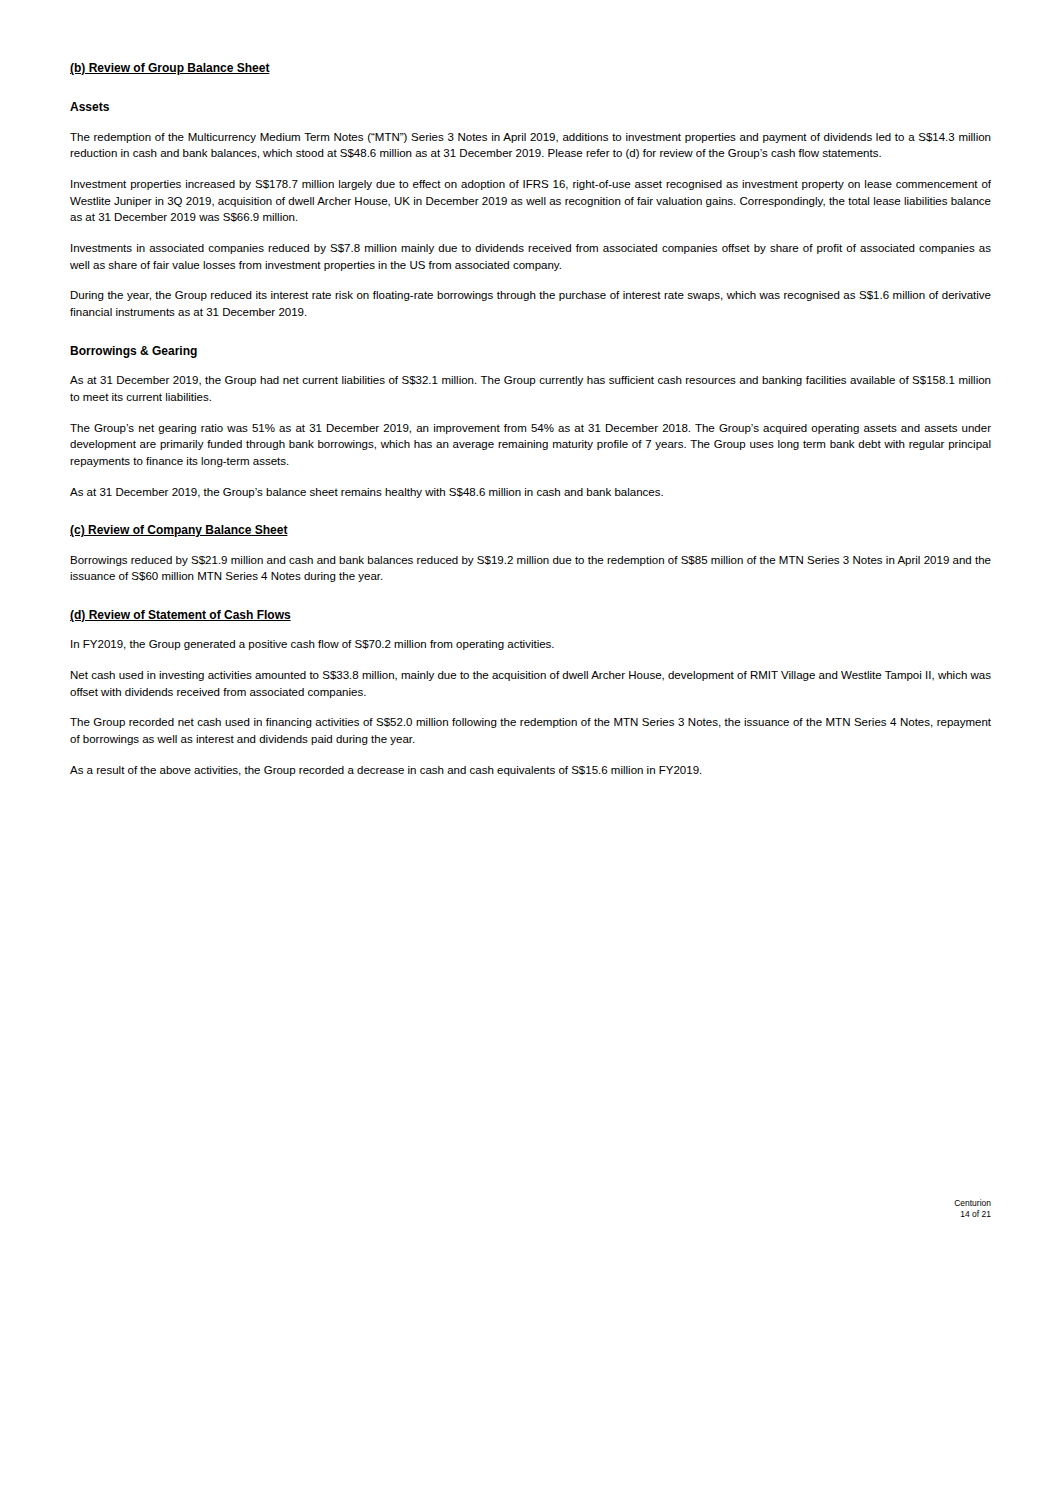(b) Review of Group Balance Sheet
Assets
The redemption of the Multicurrency Medium Term Notes (“MTN”) Series 3 Notes in April 2019, additions to investment properties and payment of dividends led to a S$14.3 million reduction in cash and bank balances, which stood at S$48.6 million as at 31 December 2019. Please refer to (d) for review of the Group’s cash flow statements.
Investment properties increased by S$178.7 million largely due to effect on adoption of IFRS 16, right-of-use asset recognised as investment property on lease commencement of Westlite Juniper in 3Q 2019, acquisition of dwell Archer House, UK in December 2019 as well as recognition of fair valuation gains. Correspondingly, the total lease liabilities balance as at 31 December 2019 was S$66.9 million.
Investments in associated companies reduced by S$7.8 million mainly due to dividends received from associated companies offset by share of profit of associated companies as well as share of fair value losses from investment properties in the US from associated company.
During the year, the Group reduced its interest rate risk on floating-rate borrowings through the purchase of interest rate swaps, which was recognised as S$1.6 million of derivative financial instruments as at 31 December 2019.
Borrowings & Gearing
As at 31 December 2019, the Group had net current liabilities of S$32.1 million. The Group currently has sufficient cash resources and banking facilities available of S$158.1 million to meet its current liabilities.
The Group’s net gearing ratio was 51% as at 31 December 2019, an improvement from 54% as at 31 December 2018. The Group’s acquired operating assets and assets under development are primarily funded through bank borrowings, which has an average remaining maturity profile of 7 years. The Group uses long term bank debt with regular principal repayments to finance its long-term assets.
As at 31 December 2019, the Group’s balance sheet remains healthy with S$48.6 million in cash and bank balances.
(c) Review of Company Balance Sheet
Borrowings reduced by S$21.9 million and cash and bank balances reduced by S$19.2 million due to the redemption of S$85 million of the MTN Series 3 Notes in April 2019 and the issuance of S$60 million MTN Series 4 Notes during the year.
(d) Review of Statement of Cash Flows
In FY2019, the Group generated a positive cash flow of S$70.2 million from operating activities.
Net cash used in investing activities amounted to S$33.8 million, mainly due to the acquisition of dwell Archer House, development of RMIT Village and Westlite Tampoi II, which was offset with dividends received from associated companies.
The Group recorded net cash used in financing activities of S$52.0 million following the redemption of the MTN Series 3 Notes, the issuance of the MTN Series 4 Notes, repayment of borrowings as well as interest and dividends paid during the year.
As a result of the above activities, the Group recorded a decrease in cash and cash equivalents of S$15.6 million in FY2019.
Centurion
14 of 21